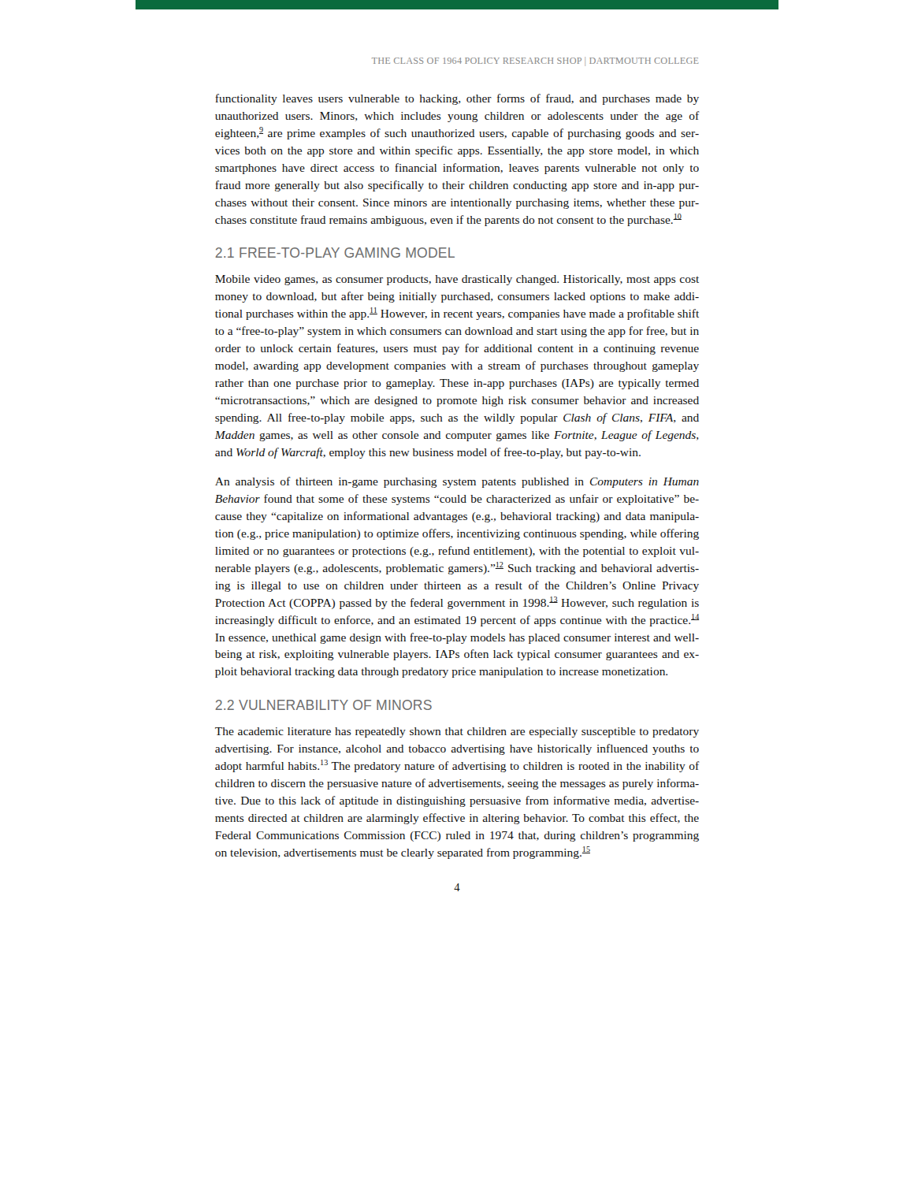THE CLASS OF 1964 POLICY RESEARCH SHOP | DARTMOUTH COLLEGE
functionality leaves users vulnerable to hacking, other forms of fraud, and purchases made by unauthorized users. Minors, which includes young children or adolescents under the age of eighteen,9 are prime examples of such unauthorized users, capable of purchasing goods and services both on the app store and within specific apps. Essentially, the app store model, in which smartphones have direct access to financial information, leaves parents vulnerable not only to fraud more generally but also specifically to their children conducting app store and in-app purchases without their consent. Since minors are intentionally purchasing items, whether these purchases constitute fraud remains ambiguous, even if the parents do not consent to the purchase.10
2.1 FREE-TO-PLAY GAMING MODEL
Mobile video games, as consumer products, have drastically changed. Historically, most apps cost money to download, but after being initially purchased, consumers lacked options to make additional purchases within the app.11 However, in recent years, companies have made a profitable shift to a “free-to-play” system in which consumers can download and start using the app for free, but in order to unlock certain features, users must pay for additional content in a continuing revenue model, awarding app development companies with a stream of purchases throughout gameplay rather than one purchase prior to gameplay. These in-app purchases (IAPs) are typically termed “microtransactions,” which are designed to promote high risk consumer behavior and increased spending. All free-to-play mobile apps, such as the wildly popular Clash of Clans, FIFA, and Madden games, as well as other console and computer games like Fortnite, League of Legends, and World of Warcraft, employ this new business model of free-to-play, but pay-to-win.
An analysis of thirteen in-game purchasing system patents published in Computers in Human Behavior found that some of these systems “could be characterized as unfair or exploitative” because they “capitalize on informational advantages (e.g., behavioral tracking) and data manipulation (e.g., price manipulation) to optimize offers, incentivizing continuous spending, while offering limited or no guarantees or protections (e.g., refund entitlement), with the potential to exploit vulnerable players (e.g., adolescents, problematic gamers).”12 Such tracking and behavioral advertising is illegal to use on children under thirteen as a result of the Children’s Online Privacy Protection Act (COPPA) passed by the federal government in 1998.13 However, such regulation is increasingly difficult to enforce, and an estimated 19 percent of apps continue with the practice.14 In essence, unethical game design with free-to-play models has placed consumer interest and wellbeing at risk, exploiting vulnerable players. IAPs often lack typical consumer guarantees and exploit behavioral tracking data through predatory price manipulation to increase monetization.
2.2 VULNERABILITY OF MINORS
The academic literature has repeatedly shown that children are especially susceptible to predatory advertising. For instance, alcohol and tobacco advertising have historically influenced youths to adopt harmful habits.13 The predatory nature of advertising to children is rooted in the inability of children to discern the persuasive nature of advertisements, seeing the messages as purely informative. Due to this lack of aptitude in distinguishing persuasive from informative media, advertisements directed at children are alarmingly effective in altering behavior. To combat this effect, the Federal Communications Commission (FCC) ruled in 1974 that, during children’s programming on television, advertisements must be clearly separated from programming.15
4